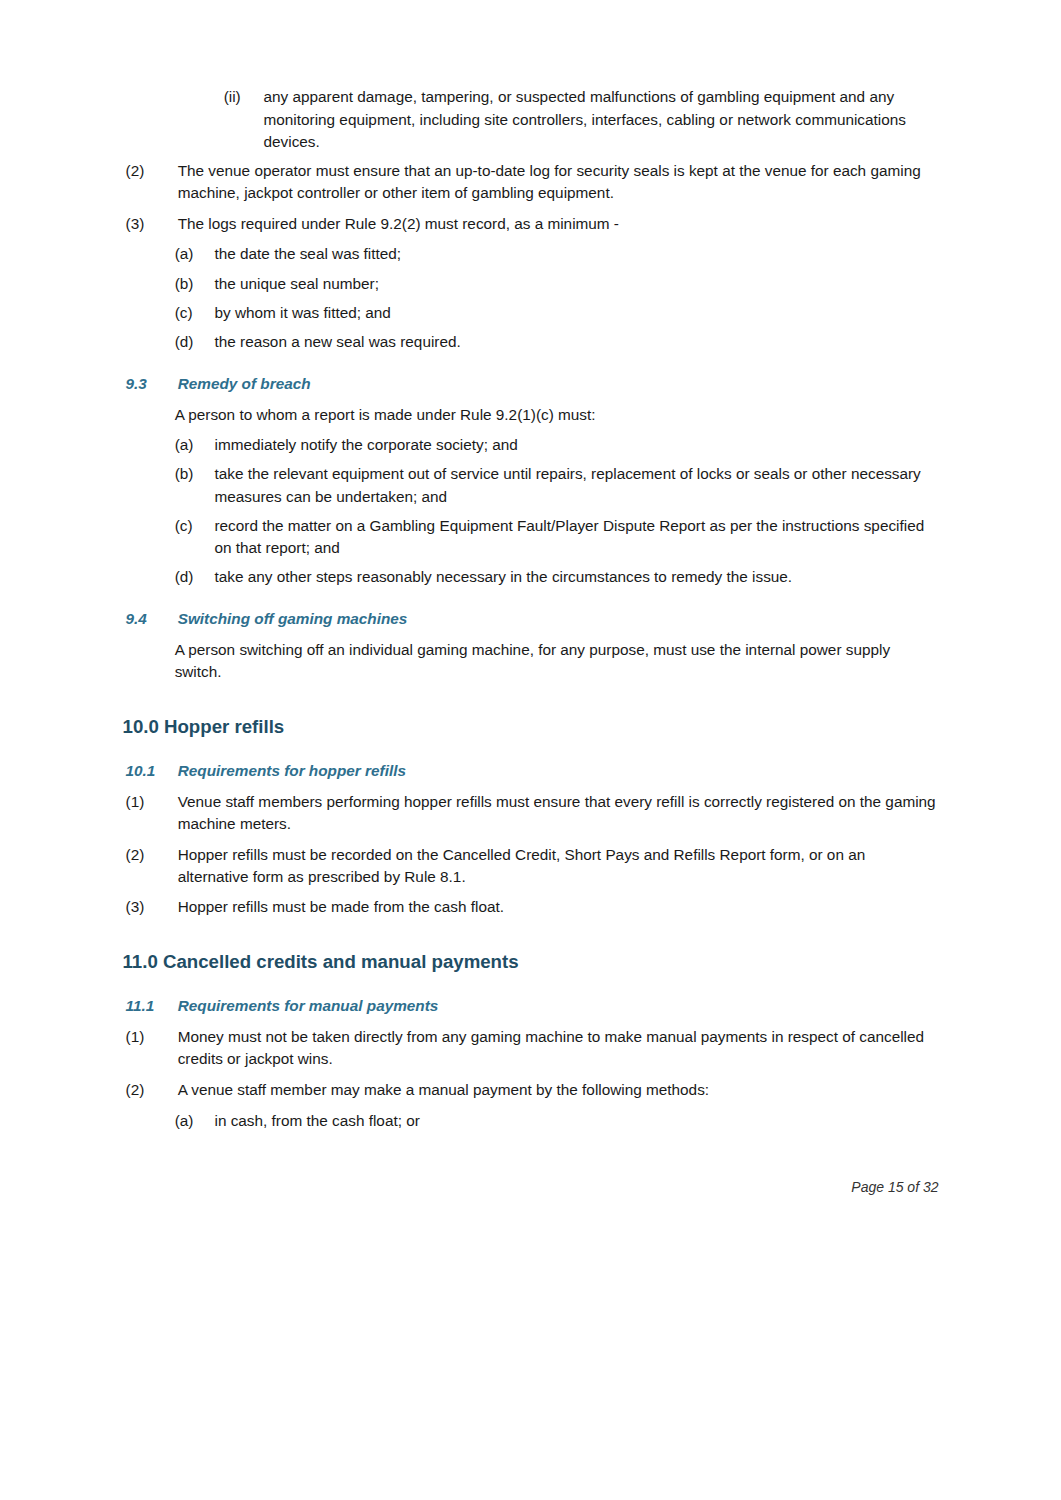(ii)
any apparent damage, tampering, or suspected malfunctions of gambling equipment and any monitoring equipment, including site controllers, interfaces, cabling or network communications devices.
(2)
The venue operator must ensure that an up-to-date log for security seals is kept at the venue for each gaming machine, jackpot controller or other item of gambling equipment.
(3)
The logs required under Rule 9.2(2) must record, as a minimum -
(a)
the date the seal was fitted;
(b)
the unique seal number;
(c)
by whom it was fitted; and
(d)
the reason a new seal was required.
9.3 Remedy of breach
A person to whom a report is made under Rule 9.2(1)(c) must:
(a)
immediately notify the corporate society; and
(b)
take the relevant equipment out of service until repairs, replacement of locks or seals or other necessary measures can be undertaken; and
(c)
record the matter on a Gambling Equipment Fault/Player Dispute Report as per the instructions specified on that report; and
(d)
take any other steps reasonably necessary in the circumstances to remedy the issue.
9.4 Switching off gaming machines
A person switching off an individual gaming machine, for any purpose, must use the internal power supply switch.
10.0 Hopper refills
10.1 Requirements for hopper refills
(1)
Venue staff members performing hopper refills must ensure that every refill is correctly registered on the gaming machine meters.
(2)
Hopper refills must be recorded on the Cancelled Credit, Short Pays and Refills Report form, or on an alternative form as prescribed by Rule 8.1.
(3)
Hopper refills must be made from the cash float.
11.0 Cancelled credits and manual payments
11.1 Requirements for manual payments
(1)
Money must not be taken directly from any gaming machine to make manual payments in respect of cancelled credits or jackpot wins.
(2)
A venue staff member may make a manual payment by the following methods:
(a)
in cash, from the cash float; or
Page 15 of 32